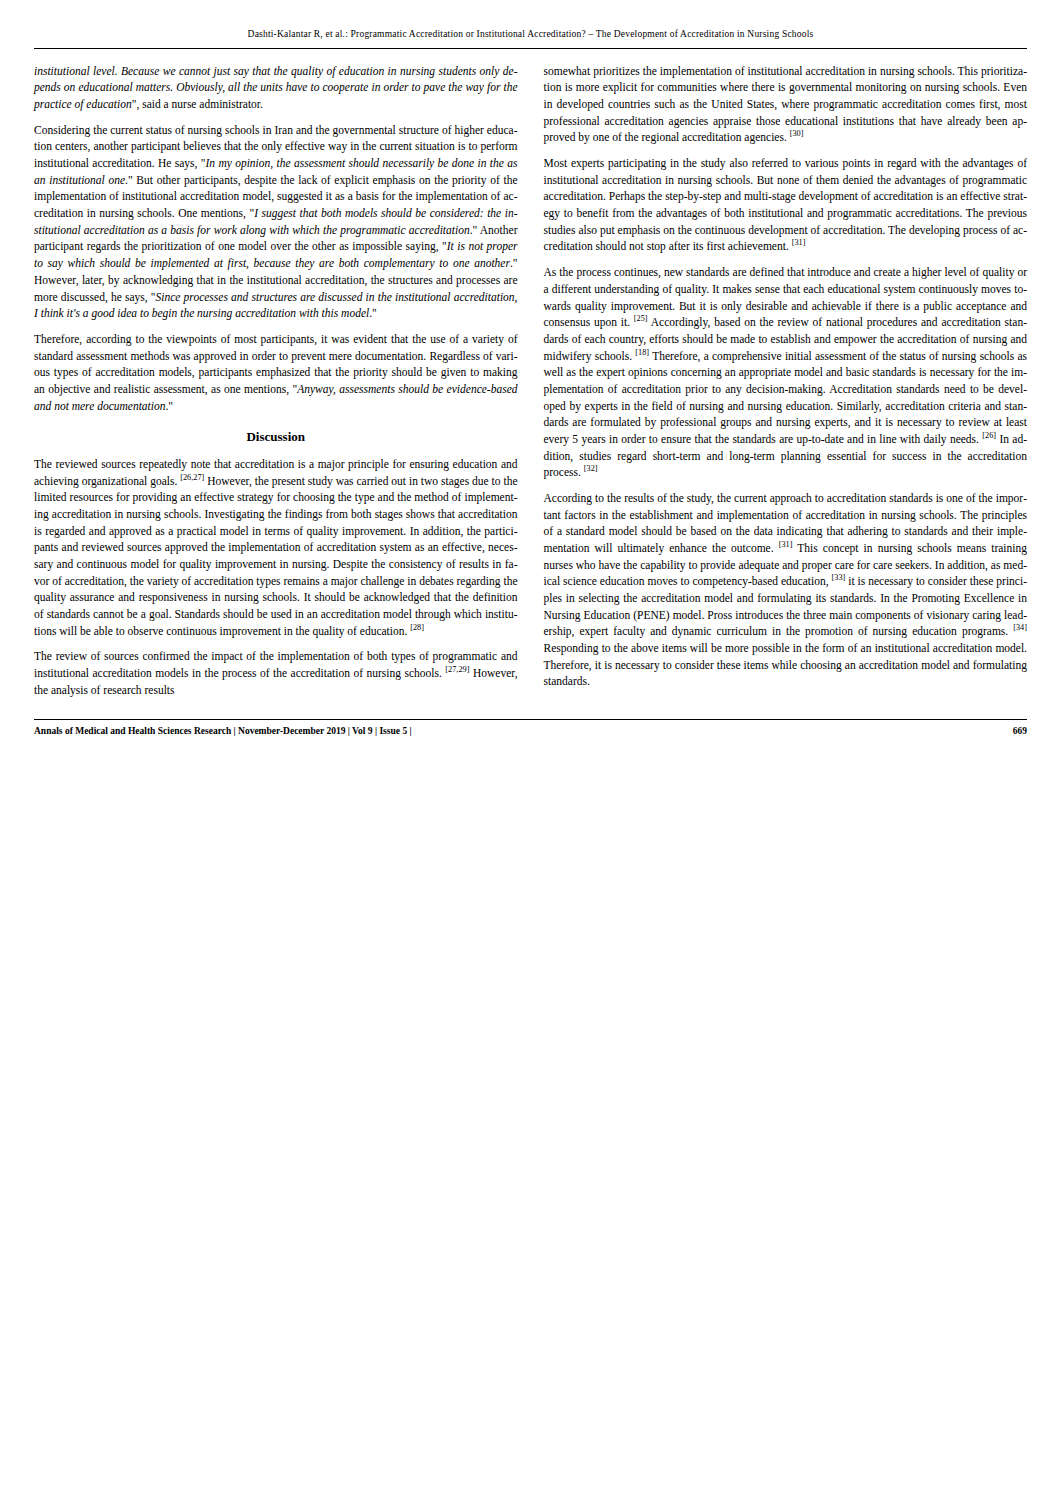Dashti-Kalantar R, et al.: Programmatic Accreditation or Institutional Accreditation? – The Development of Accreditation in Nursing Schools
institutional level. Because we cannot just say that the quality of education in nursing students only depends on educational matters. Obviously, all the units have to cooperate in order to pave the way for the practice of education", said a nurse administrator.
Considering the current status of nursing schools in Iran and the governmental structure of higher education centers, another participant believes that the only effective way in the current situation is to perform institutional accreditation. He says, "In my opinion, the assessment should necessarily be done in the as an institutional one." But other participants, despite the lack of explicit emphasis on the priority of the implementation of institutional accreditation model, suggested it as a basis for the implementation of accreditation in nursing schools. One mentions, "I suggest that both models should be considered: the institutional accreditation as a basis for work along with which the programmatic accreditation." Another participant regards the prioritization of one model over the other as impossible saying, "It is not proper to say which should be implemented at first, because they are both complementary to one another." However, later, by acknowledging that in the institutional accreditation, the structures and processes are more discussed, he says, "Since processes and structures are discussed in the institutional accreditation, I think it's a good idea to begin the nursing accreditation with this model."
Therefore, according to the viewpoints of most participants, it was evident that the use of a variety of standard assessment methods was approved in order to prevent mere documentation. Regardless of various types of accreditation models, participants emphasized that the priority should be given to making an objective and realistic assessment, as one mentions, "Anyway, assessments should be evidence-based and not mere documentation."
Discussion
The reviewed sources repeatedly note that accreditation is a major principle for ensuring education and achieving organizational goals. [26,27] However, the present study was carried out in two stages due to the limited resources for providing an effective strategy for choosing the type and the method of implementing accreditation in nursing schools. Investigating the findings from both stages shows that accreditation is regarded and approved as a practical model in terms of quality improvement. In addition, the participants and reviewed sources approved the implementation of accreditation system as an effective, necessary and continuous model for quality improvement in nursing. Despite the consistency of results in favor of accreditation, the variety of accreditation types remains a major challenge in debates regarding the quality assurance and responsiveness in nursing schools. It should be acknowledged that the definition of standards cannot be a goal. Standards should be used in an accreditation model through which institutions will be able to observe continuous improvement in the quality of education. [28]
The review of sources confirmed the impact of the implementation of both types of programmatic and institutional accreditation models in the process of the accreditation of nursing schools. [27,29] However, the analysis of research results
somewhat prioritizes the implementation of institutional accreditation in nursing schools. This prioritization is more explicit for communities where there is governmental monitoring on nursing schools. Even in developed countries such as the United States, where programmatic accreditation comes first, most professional accreditation agencies appraise those educational institutions that have already been approved by one of the regional accreditation agencies. [30]
Most experts participating in the study also referred to various points in regard with the advantages of institutional accreditation in nursing schools. But none of them denied the advantages of programmatic accreditation. Perhaps the step-by-step and multi-stage development of accreditation is an effective strategy to benefit from the advantages of both institutional and programmatic accreditations. The previous studies also put emphasis on the continuous development of accreditation. The developing process of accreditation should not stop after its first achievement. [31]
As the process continues, new standards are defined that introduce and create a higher level of quality or a different understanding of quality. It makes sense that each educational system continuously moves towards quality improvement. But it is only desirable and achievable if there is a public acceptance and consensus upon it. [25] Accordingly, based on the review of national procedures and accreditation standards of each country, efforts should be made to establish and empower the accreditation of nursing and midwifery schools. [18] Therefore, a comprehensive initial assessment of the status of nursing schools as well as the expert opinions concerning an appropriate model and basic standards is necessary for the implementation of accreditation prior to any decision-making. Accreditation standards need to be developed by experts in the field of nursing and nursing education. Similarly, accreditation criteria and standards are formulated by professional groups and nursing experts, and it is necessary to review at least every 5 years in order to ensure that the standards are up-to-date and in line with daily needs. [26] In addition, studies regard short-term and long-term planning essential for success in the accreditation process. [32]
According to the results of the study, the current approach to accreditation standards is one of the important factors in the establishment and implementation of accreditation in nursing schools. The principles of a standard model should be based on the data indicating that adhering to standards and their implementation will ultimately enhance the outcome. [31] This concept in nursing schools means training nurses who have the capability to provide adequate and proper care for care seekers. In addition, as medical science education moves to competency-based education, [33] it is necessary to consider these principles in selecting the accreditation model and formulating its standards. In the Promoting Excellence in Nursing Education (PENE) model. Pross introduces the three main components of visionary caring leadership, expert faculty and dynamic curriculum in the promotion of nursing education programs. [34] Responding to the above items will be more possible in the form of an institutional accreditation model. Therefore, it is necessary to consider these items while choosing an accreditation model and formulating standards.
Annals of Medical and Health Sciences Research | November-December 2019 | Vol 9 | Issue 5 |
669